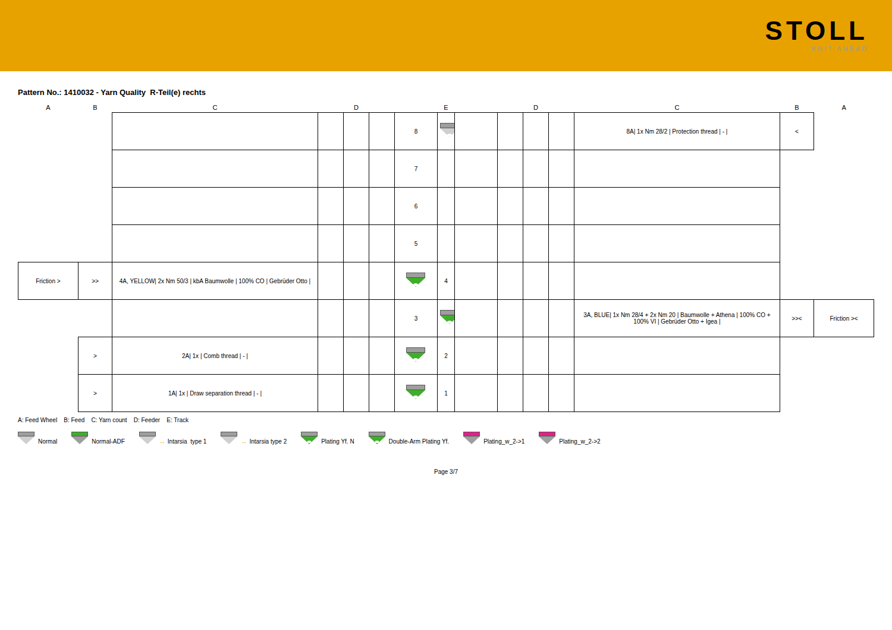STOLL
KNIT AHEAD
Pattern No.: 1410032 - Yarn Quality R-Teil(e) rechts
| A | B | C | D | E | D | C | B | A |
| --- | --- | --- | --- | --- | --- | --- | --- | --- |
| | | | | | | 8 | | | | | | 8A/ 1x Nm 28/2 / Protection thread / - / | < | |
| | | | | | | 7 | | | | | | | | |
| | | | | | | 6 | | | | | | | | |
| | | | | | | 5 | | | | | | | | |
| Friction > | >> | 4A, YELLOW/ 2x Nm 50/3 / kbA Baumwolle / 100% CO / Gebrüder Otto / | | | | | 4 | | | | | | | |
| | | | | | | 3 | | | | | | 3A, BLUE/ 1x Nm 28/4 + 2x Nm 20 / Baumwolle + Athena / 100% CO + 100% VI / Gebrüder Otto + Igea / | >>< | Friction >< |
| | > | 2A/ 1x / Comb thread / - / | | | | | 2 | | | | | | | |
| | > | 1A/ 1x / Draw separation thread / - / | | | | | 1 | | | | | | | |
A: Feed Wheel B: Feed C: Yarn count D: Feeder E: Track
Normal
Normal-ADF
↔ Intarsia type 1
↔ Intarsia type 2
Plating Yf. N
Double-Arm Plating Yf.
Plating_w_2->1
Plating_w_2->2
Page 3/7